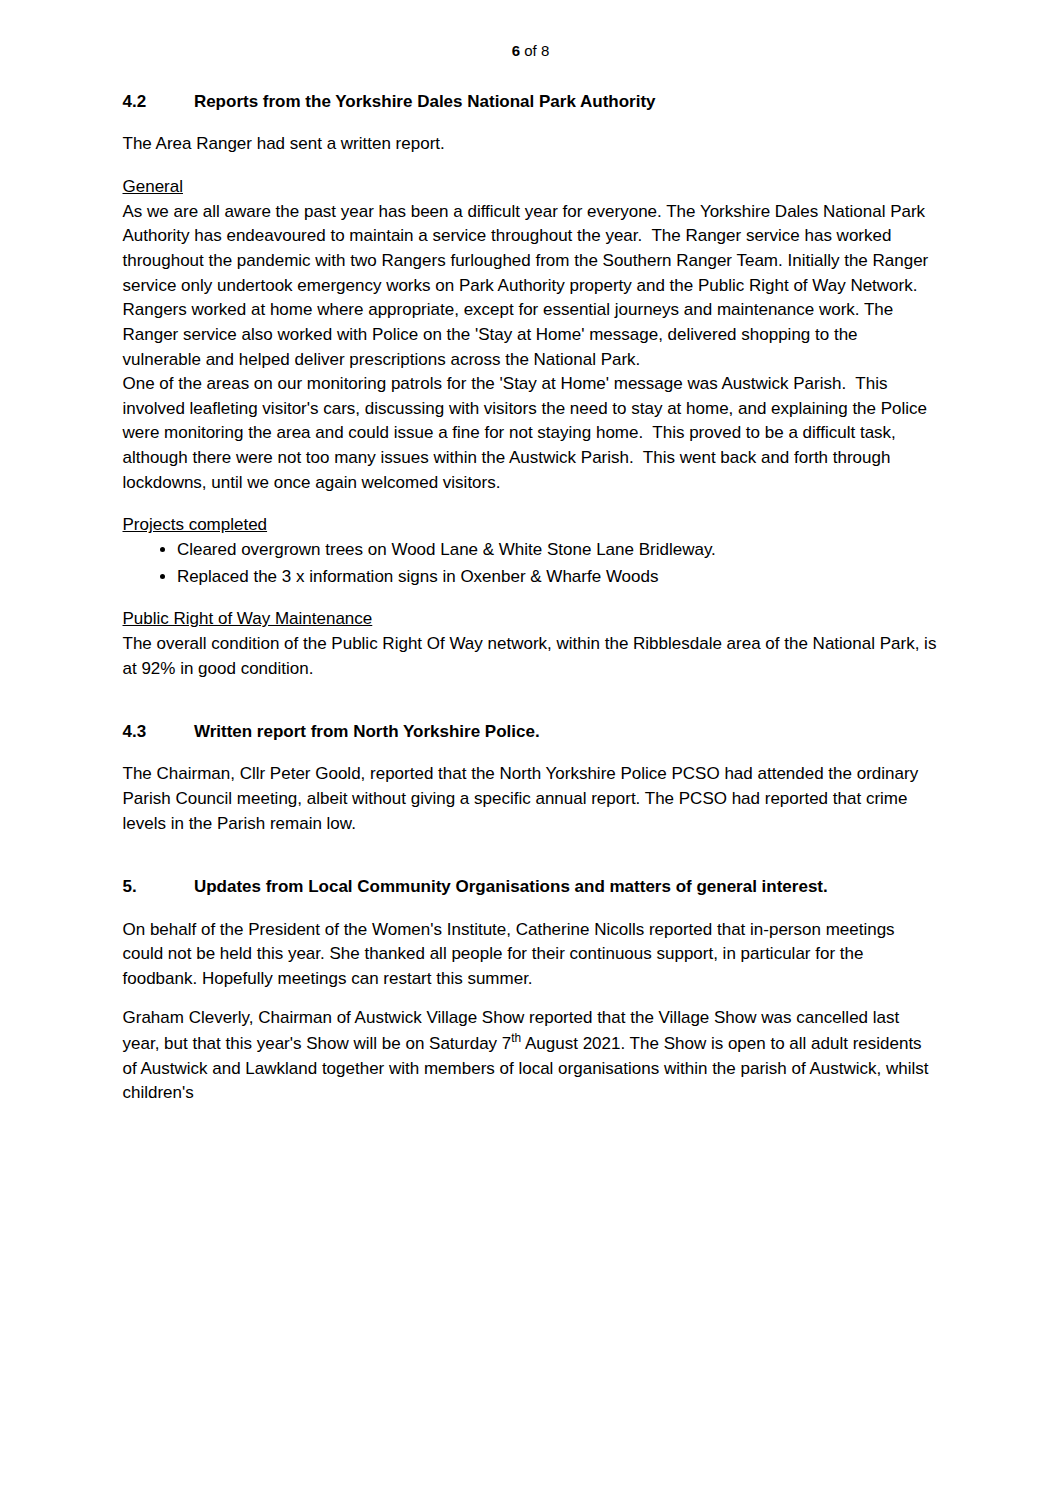6 of 8
4.2 Reports from the Yorkshire Dales National Park Authority
The Area Ranger had sent a written report.
General
As we are all aware the past year has been a difficult year for everyone. The Yorkshire Dales National Park Authority has endeavoured to maintain a service throughout the year. The Ranger service has worked throughout the pandemic with two Rangers furloughed from the Southern Ranger Team. Initially the Ranger service only undertook emergency works on Park Authority property and the Public Right of Way Network. Rangers worked at home where appropriate, except for essential journeys and maintenance work. The Ranger service also worked with Police on the 'Stay at Home' message, delivered shopping to the vulnerable and helped deliver prescriptions across the National Park.
One of the areas on our monitoring patrols for the 'Stay at Home' message was Austwick Parish. This involved leafleting visitor's cars, discussing with visitors the need to stay at home, and explaining the Police were monitoring the area and could issue a fine for not staying home. This proved to be a difficult task, although there were not too many issues within the Austwick Parish. This went back and forth through lockdowns, until we once again welcomed visitors.
Projects completed
Cleared overgrown trees on Wood Lane & White Stone Lane Bridleway.
Replaced the 3 x information signs in Oxenber & Wharfe Woods
Public Right of Way Maintenance
The overall condition of the Public Right Of Way network, within the Ribblesdale area of the National Park, is at 92% in good condition.
4.3 Written report from North Yorkshire Police.
The Chairman, Cllr Peter Goold, reported that the North Yorkshire Police PCSO had attended the ordinary Parish Council meeting, albeit without giving a specific annual report. The PCSO had reported that crime levels in the Parish remain low.
5. Updates from Local Community Organisations and matters of general interest.
On behalf of the President of the Women's Institute, Catherine Nicolls reported that in-person meetings could not be held this year. She thanked all people for their continuous support, in particular for the foodbank. Hopefully meetings can restart this summer.
Graham Cleverly, Chairman of Austwick Village Show reported that the Village Show was cancelled last year, but that this year's Show will be on Saturday 7th August 2021. The Show is open to all adult residents of Austwick and Lawkland together with members of local organisations within the parish of Austwick, whilst children's